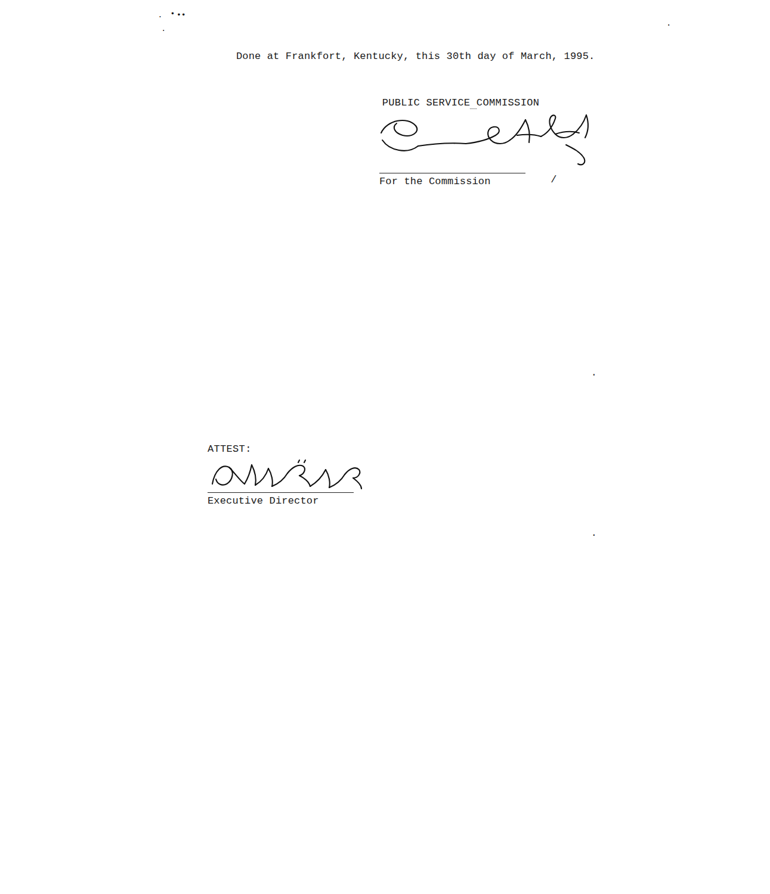. • •• .
Done at Frankfort, Kentucky, this 30th day of March, 1995.
PUBLIC SERVICE COMMISSION
For the Commission /
.
ATTEST:
Executive Director
.
.